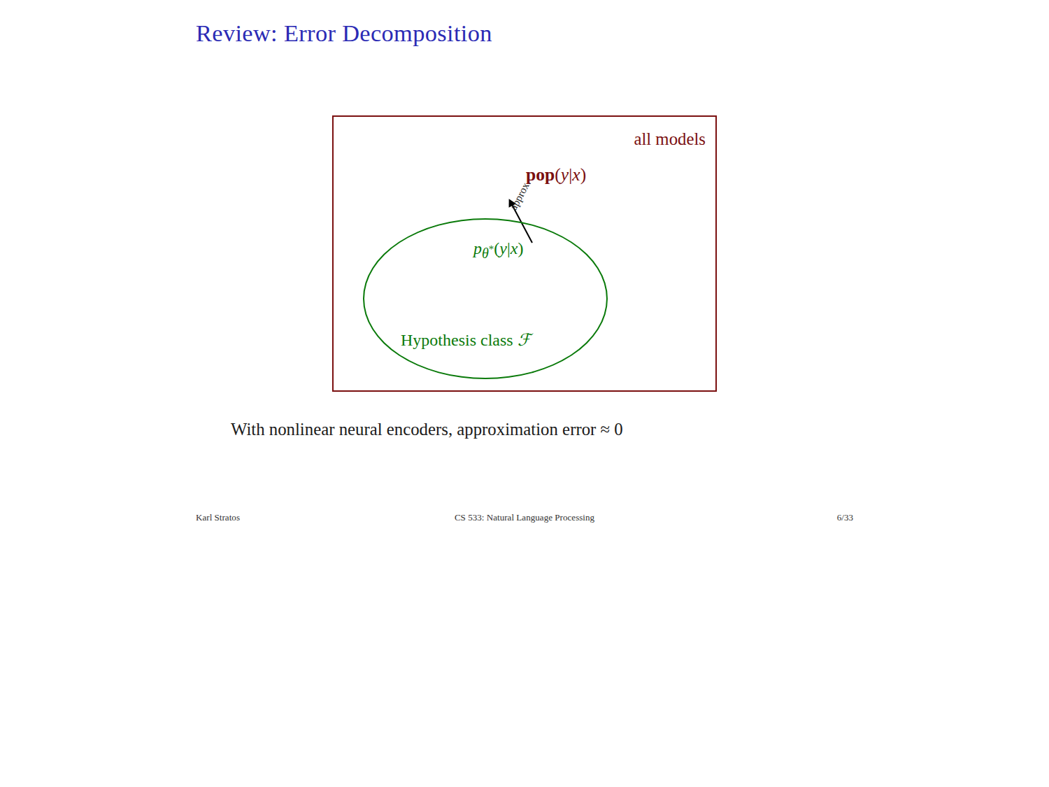Review: Error Decomposition
all models pop(y|x)
approx. pθ*(y|x)
Hypothesis class ℱ
With nonlinear neural encoders, approximation error ≈ 0
Karl Stratos CS 533: Natural Language Processing 6/33